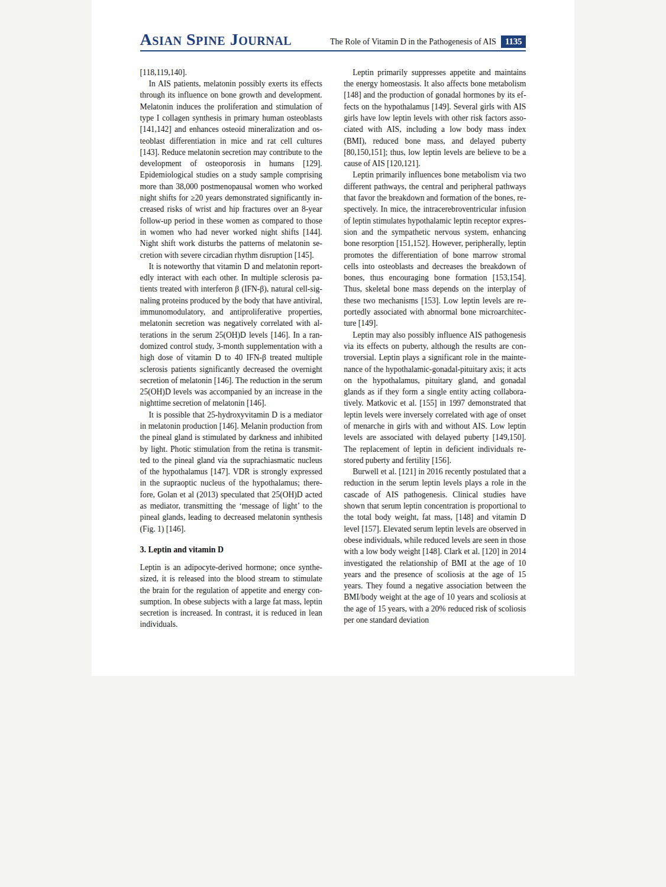Asian Spine Journal
The Role of Vitamin D in the Pathogenesis of AIS 1135
[118,119,140].
In AIS patients, melatonin possibly exerts its effects through its influence on bone growth and development. Melatonin induces the proliferation and stimulation of type I collagen synthesis in primary human osteoblasts [141,142] and enhances osteoid mineralization and osteoblast differentiation in mice and rat cell cultures [143]. Reduce melatonin secretion may contribute to the development of osteoporosis in humans [129]. Epidemiological studies on a study sample comprising more than 38,000 postmenopausal women who worked night shifts for ≥20 years demonstrated significantly increased risks of wrist and hip fractures over an 8-year follow-up period in these women as compared to those in women who had never worked night shifts [144]. Night shift work disturbs the patterns of melatonin secretion with severe circadian rhythm disruption [145].
It is noteworthy that vitamin D and melatonin reportedly interact with each other. In multiple sclerosis patients treated with interferon β (IFN-β), natural cell-signaling proteins produced by the body that have antiviral, immunomodulatory, and antiproliferative properties, melatonin secretion was negatively correlated with alterations in the serum 25(OH)D levels [146]. In a randomized control study, 3-month supplementation with a high dose of vitamin D to 40 IFN-β treated multiple sclerosis patients significantly decreased the overnight secretion of melatonin [146]. The reduction in the serum 25(OH)D levels was accompanied by an increase in the nighttime secretion of melatonin [146].
It is possible that 25-hydroxyvitamin D is a mediator in melatonin production [146]. Melanin production from the pineal gland is stimulated by darkness and inhibited by light. Photic stimulation from the retina is transmitted to the pineal gland via the suprachiasmatic nucleus of the hypothalamus [147]. VDR is strongly expressed in the supraoptic nucleus of the hypothalamus; therefore, Golan et al (2013) speculated that 25(OH)D acted as mediator, transmitting the ‘message of light’ to the pineal glands, leading to decreased melatonin synthesis (Fig. 1) [146].
3. Leptin and vitamin D
Leptin is an adipocyte-derived hormone; once synthesized, it is released into the blood stream to stimulate the brain for the regulation of appetite and energy consumption. In obese subjects with a large fat mass, leptin secretion is increased. In contrast, it is reduced in lean individuals.
Leptin primarily suppresses appetite and maintains the energy homeostasis. It also affects bone metabolism [148] and the production of gonadal hormones by its effects on the hypothalamus [149]. Several girls with AIS girls have low leptin levels with other risk factors associated with AIS, including a low body mass index (BMI), reduced bone mass, and delayed puberty [80,150,151]; thus, low leptin levels are believe to be a cause of AIS [120,121].
Leptin primarily influences bone metabolism via two different pathways, the central and peripheral pathways that favor the breakdown and formation of the bones, respectively. In mice, the intracerebroventricular infusion of leptin stimulates hypothalamic leptin receptor expression and the sympathetic nervous system, enhancing bone resorption [151,152]. However, peripherally, leptin promotes the differentiation of bone marrow stromal cells into osteoblasts and decreases the breakdown of bones, thus encouraging bone formation [153,154]. Thus, skeletal bone mass depends on the interplay of these two mechanisms [153]. Low leptin levels are reportedly associated with abnormal bone microarchitecture [149].
Leptin may also possibly influence AIS pathogenesis via its effects on puberty, although the results are controversial. Leptin plays a significant role in the maintenance of the hypothalamic-gonadal-pituitary axis; it acts on the hypothalamus, pituitary gland, and gonadal glands as if they form a single entity acting collaboratively. Matkovic et al. [155] in 1997 demonstrated that leptin levels were inversely correlated with age of onset of menarche in girls with and without AIS. Low leptin levels are associated with delayed puberty [149,150]. The replacement of leptin in deficient individuals restored puberty and fertility [156].
Burwell et al. [121] in 2016 recently postulated that a reduction in the serum leptin levels plays a role in the cascade of AIS pathogenesis. Clinical studies have shown that serum leptin concentration is proportional to the total body weight, fat mass, [148] and vitamin D level [157]. Elevated serum leptin levels are observed in obese individuals, while reduced levels are seen in those with a low body weight [148]. Clark et al. [120] in 2014 investigated the relationship of BMI at the age of 10 years and the presence of scoliosis at the age of 15 years. They found a negative association between the BMI/body weight at the age of 10 years and scoliosis at the age of 15 years, with a 20% reduced risk of scoliosis per one standard deviation